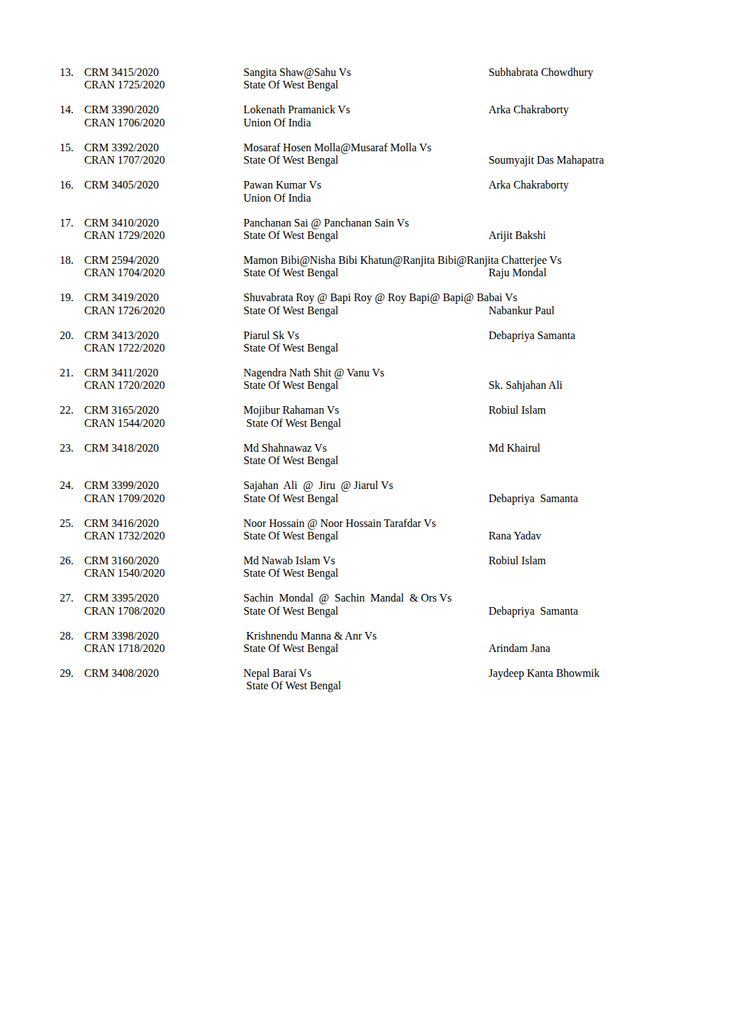| 13. | CRM 3415/2020 | Sangita Shaw@Sahu Vs | Subhabrata Chowdhury |
| | CRAN 1725/2020 | State Of West Bengal | |
| 14. | CRM 3390/2020 | Lokenath Pramanick Vs | Arka Chakraborty |
| | CRAN 1706/2020 | Union Of India | |
| 15. | CRM 3392/2020 | Mosaraf Hosen Molla@Musaraf Molla Vs |
| | CRAN 1707/2020 | State Of West Bengal | Soumyajit Das Mahapatra |
| 16. | CRM 3405/2020 | Pawan Kumar Vs | Arka Chakraborty |
| | | Union Of India | |
| 17. | CRM 3410/2020 | Panchanan Sai @ Panchanan Sain Vs |
| | CRAN 1729/2020 | State Of West Bengal | Arijit Bakshi |
| 18. | CRM 2594/2020 | Mamon Bibi@Nisha Bibi Khatun@Ranjita Bibi@Ranjita Chatterjee Vs |
| | CRAN 1704/2020 | State Of West Bengal | Raju Mondal |
| 19. | CRM 3419/2020 | Shuvabrata Roy @ Bapi Roy @ Roy Bapi@ Bapi@ Babai Vs |
| | CRAN 1726/2020 | State Of West Bengal | Nabankur Paul |
| 20. | CRM 3413/2020 | Piarul Sk Vs | Debapriya Samanta |
| | CRAN 1722/2020 | State Of West Bengal | |
| 21. | CRM 3411/2020 | Nagendra Nath Shit @ Vanu Vs | |
| | CRAN 1720/2020 | State Of West Bengal | Sk. Sahjahan Ali |
| 22. | CRM 3165/2020 | Mojibur Rahaman Vs | Robiul Islam |
| | CRAN 1544/2020 | State Of West Bengal | |
| 23. | CRM 3418/2020 | Md Shahnawaz Vs | Md Khairul |
| | | State Of West Bengal | |
| 24. | CRM 3399/2020 | Sajahan Ali @ Jiru @ Jiarul Vs |
| | CRAN 1709/2020 | State Of West Bengal | Debapriya Samanta |
| 25. | CRM 3416/2020 | Noor Hossain @ Noor Hossain Tarafdar Vs |
| | CRAN 1732/2020 | State Of West Bengal | Rana Yadav |
| 26. | CRM 3160/2020 | Md Nawab Islam Vs | Robiul Islam |
| | CRAN 1540/2020 | State Of West Bengal | |
| 27. | CRM 3395/2020 | Sachin Mondal @ Sachin Mandal & Ors Vs |
| | CRAN 1708/2020 | State Of West Bengal | Debapriya Samanta |
| 28. | CRM 3398/2020 | Krishnendu Manna & Anr Vs |
| | CRAN 1718/2020 | State Of West Bengal | Arindam Jana |
| 29. | CRM 3408/2020 | Nepal Barai Vs | Jaydeep Kanta Bhowmik |
| | | State Of West Bengal | |